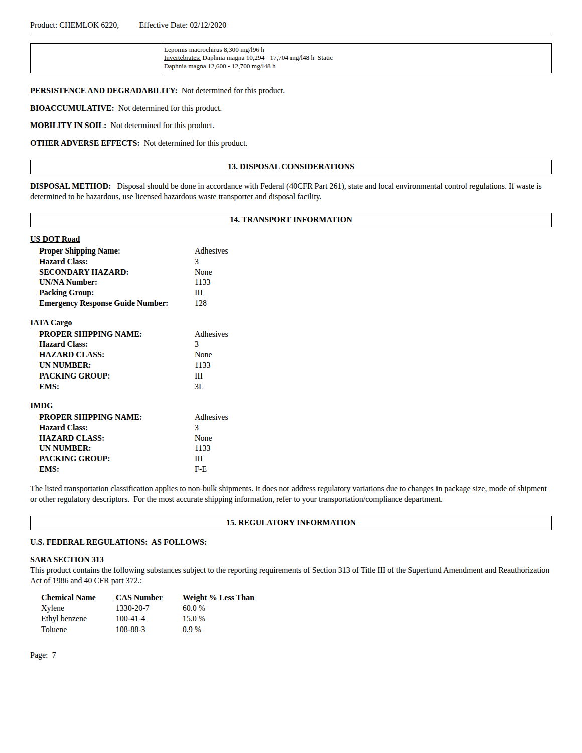Product: CHEMLOK 6220, Effective Date: 02/12/2020
| | Lepomis macrochirus 8,300 mg/l96 h Invertebrates: Daphnia magna 10,294 - 17,704 mg/l48 h Static Daphnia magna 12,600 - 12,700 mg/l48 h |
PERSISTENCE AND DEGRADABILITY: Not determined for this product.
BIOACCUMULATIVE: Not determined for this product.
MOBILITY IN SOIL: Not determined for this product.
OTHER ADVERSE EFFECTS: Not determined for this product.
13. DISPOSAL CONSIDERATIONS
DISPOSAL METHOD: Disposal should be done in accordance with Federal (40CFR Part 261), state and local environmental control regulations. If waste is determined to be hazardous, use licensed hazardous waste transporter and disposal facility.
14. TRANSPORT INFORMATION
US DOT Road
| Proper Shipping Name: | Adhesives |
| Hazard Class: | 3 |
| SECONDARY HAZARD: | None |
| UN/NA Number: | 1133 |
| Packing Group: | III |
| Emergency Response Guide Number: | 128 |
IATA Cargo
| PROPER SHIPPING NAME: | Adhesives |
| Hazard Class: | 3 |
| HAZARD CLASS: | None |
| UN NUMBER: | 1133 |
| PACKING GROUP: | III |
| EMS: | 3L |
IMDG
| PROPER SHIPPING NAME: | Adhesives |
| Hazard Class: | 3 |
| HAZARD CLASS: | None |
| UN NUMBER: | 1133 |
| PACKING GROUP: | III |
| EMS: | F-E |
The listed transportation classification applies to non-bulk shipments. It does not address regulatory variations due to changes in package size, mode of shipment or other regulatory descriptors. For the most accurate shipping information, refer to your transportation/compliance department.
15. REGULATORY INFORMATION
U.S. FEDERAL REGULATIONS: AS FOLLOWS:
SARA SECTION 313
This product contains the following substances subject to the reporting requirements of Section 313 of Title III of the Superfund Amendment and Reauthorization Act of 1986 and 40 CFR part 372.:
| Chemical Name | CAS Number | Weight % Less Than |
| --- | --- | --- |
| Xylene | 1330-20-7 | 60.0 % |
| Ethyl benzene | 100-41-4 | 15.0 % |
| Toluene | 108-88-3 | 0.9 % |
Page: 7